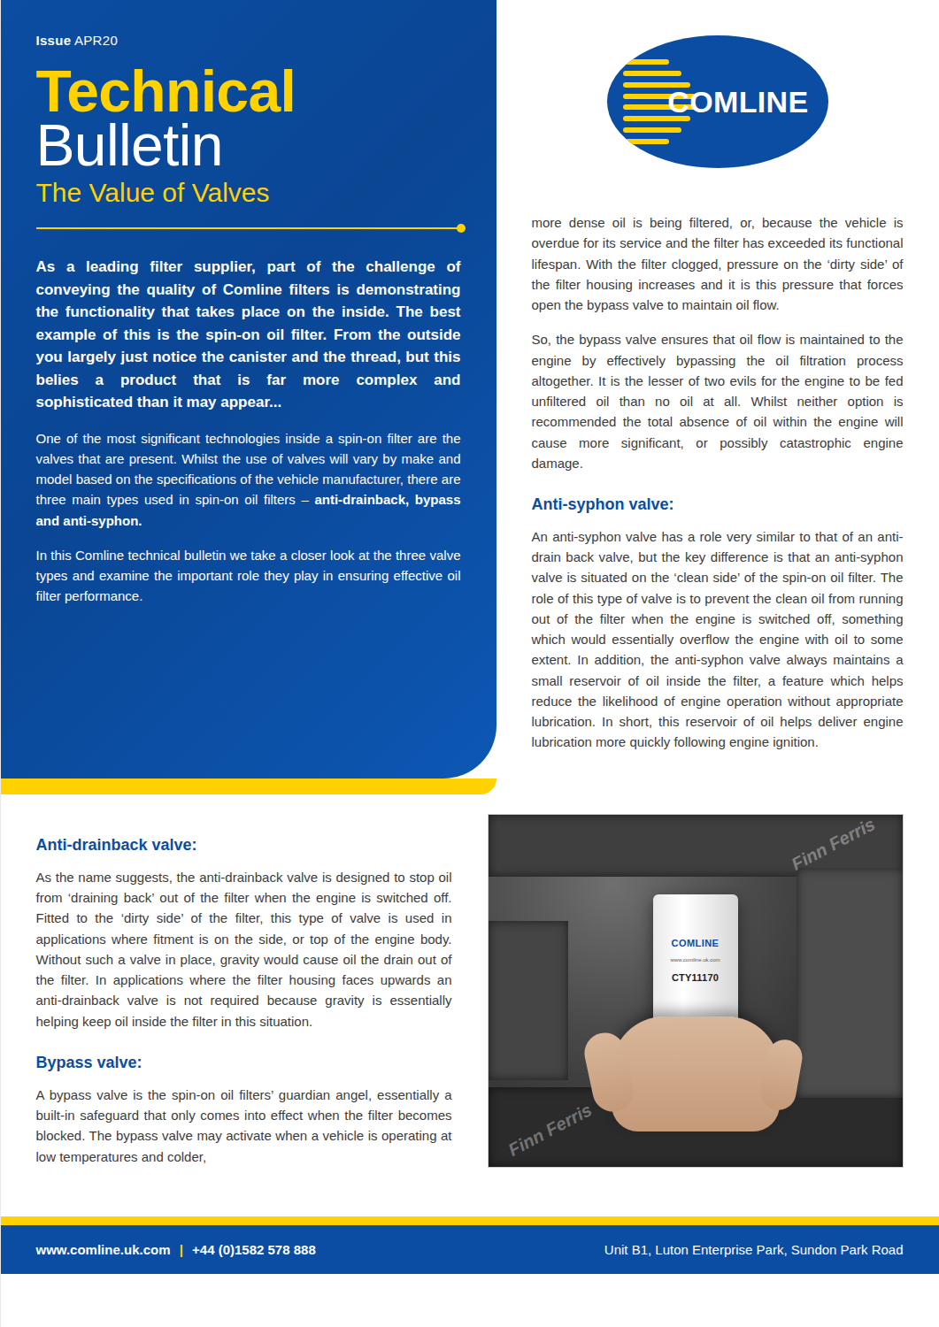Issue APR20
Technical Bulletin
The Value of Valves
As a leading filter supplier, part of the challenge of conveying the quality of Comline filters is demonstrating the functionality that takes place on the inside. The best example of this is the spin-on oil filter. From the outside you largely just notice the canister and the thread, but this belies a product that is far more complex and sophisticated than it may appear...
One of the most significant technologies inside a spin-on filter are the valves that are present. Whilst the use of valves will vary by make and model based on the specifications of the vehicle manufacturer, there are three main types used in spin-on oil filters – anti-drainback, bypass and anti-syphon.
In this Comline technical bulletin we take a closer look at the three valve types and examine the important role they play in ensuring effective oil filter performance.
COMLINE
more dense oil is being filtered, or, because the vehicle is overdue for its service and the filter has exceeded its functional lifespan. With the filter clogged, pressure on the ‘dirty side’ of the filter housing increases and it is this pressure that forces open the bypass valve to maintain oil flow.
So, the bypass valve ensures that oil flow is maintained to the engine by effectively bypassing the oil filtration process altogether. It is the lesser of two evils for the engine to be fed unfiltered oil than no oil at all. Whilst neither option is recommended the total absence of oil within the engine will cause more significant, or possibly catastrophic engine damage.
Anti-syphon valve:
An anti-syphon valve has a role very similar to that of an anti-drain back valve, but the key difference is that an anti-syphon valve is situated on the ‘clean side’ of the spin-on oil filter. The role of this type of valve is to prevent the clean oil from running out of the filter when the engine is switched off, something which would essentially overflow the engine with oil to some extent. In addition, the anti-syphon valve always maintains a small reservoir of oil inside the filter, a feature which helps reduce the likelihood of engine operation without appropriate lubrication. In short, this reservoir of oil helps deliver engine lubrication more quickly following engine ignition.
Anti-drainback valve:
As the name suggests, the anti-drainback valve is designed to stop oil from ‘draining back’ out of the filter when the engine is switched off. Fitted to the ‘dirty side’ of the filter, this type of valve is used in applications where fitment is on the side, or top of the engine body. Without such a valve in place, gravity would cause oil the drain out of the filter. In applications where the filter housing faces upwards an anti-drainback valve is not required because gravity is essentially helping keep oil inside the filter in this situation.
Bypass valve:
A bypass valve is the spin-on oil filters’ guardian angel, essentially a built-in safeguard that only comes into effect when the filter becomes blocked. The bypass valve may activate when a vehicle is operating at low temperatures and colder,
COMLINE www.comline.uk.com CTY11170
Finn Ferris Finn Ferris
www.comline.uk.com | +44 (0)1582 578 888
Unit B1, Luton Enterprise Park, Sundon Park Road